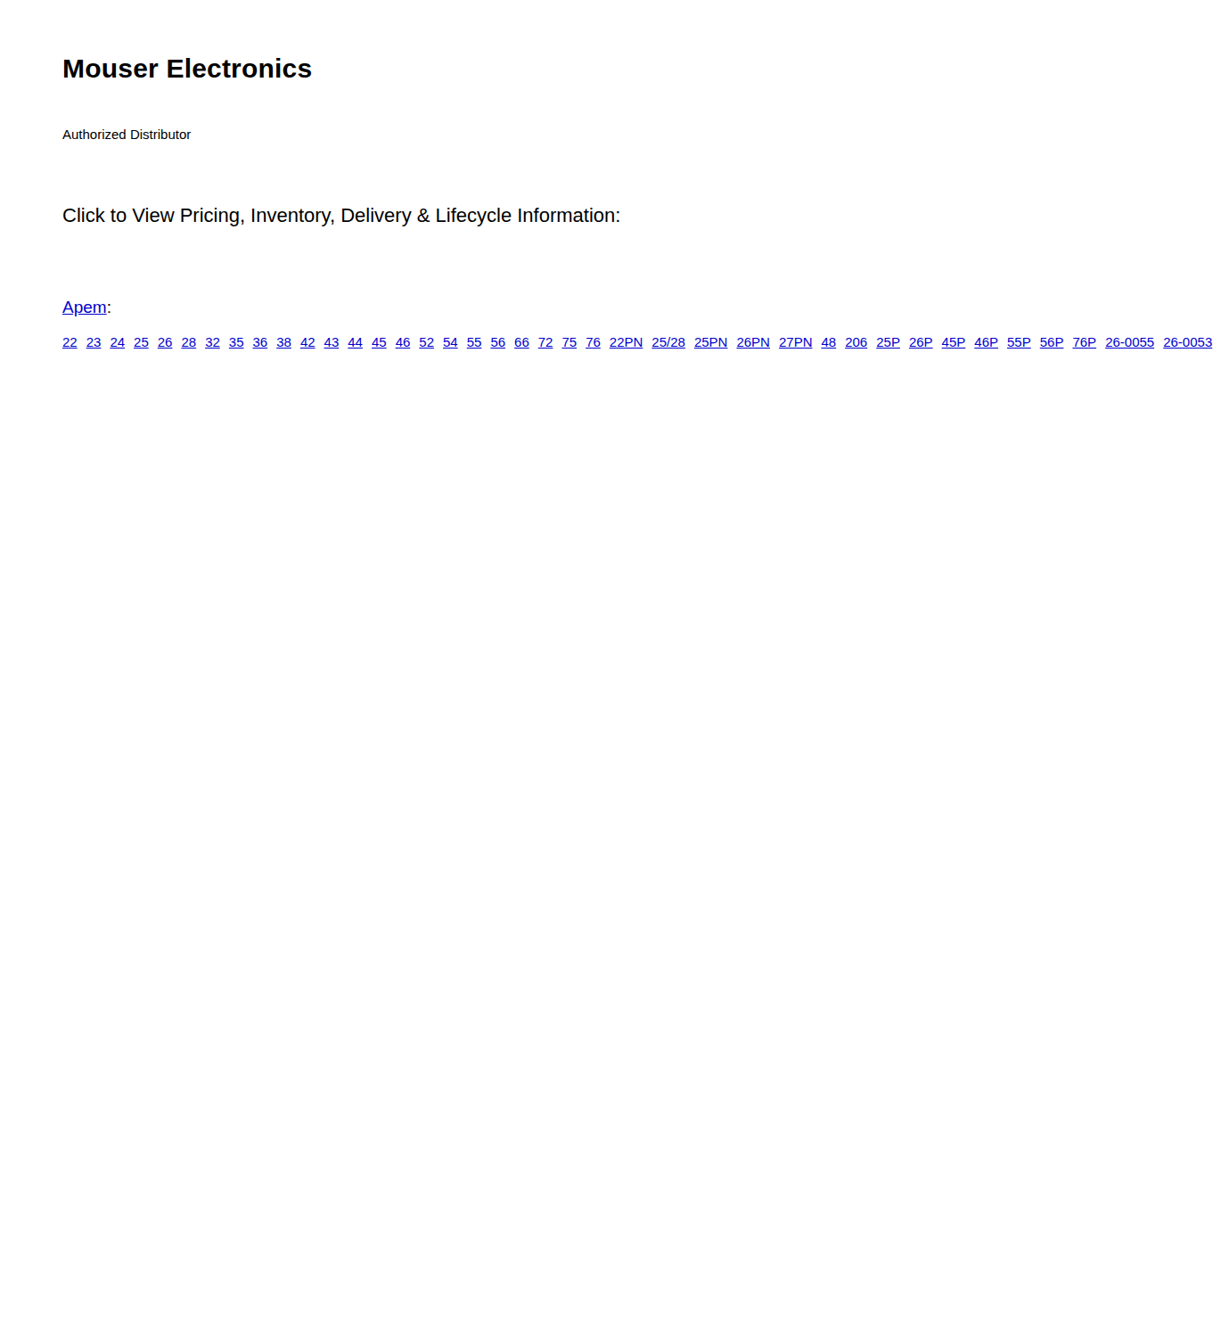Mouser Electronics
Authorized Distributor
Click to View Pricing, Inventory, Delivery & Lifecycle Information:
Apem:
222324252628323536384243444546525455566672757622PN 25/2825PN 26PN 27PN 4820625P 26P 45P 46P 55P 56P 76P 26-005526-0053